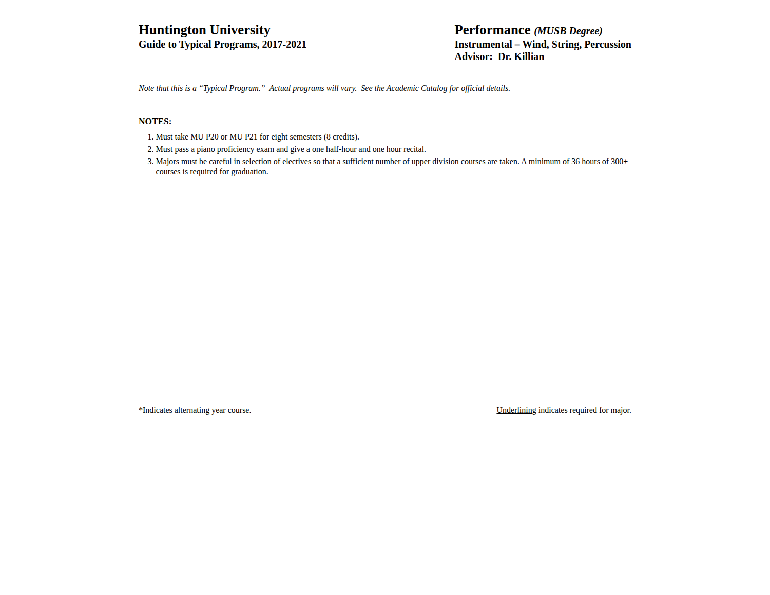Huntington University
Guide to Typical Programs, 2017-2021
Performance (MUSB Degree)
Instrumental – Wind, String, Percussion
Advisor: Dr. Killian
Note that this is a “Typical Program.” Actual programs will vary. See the Academic Catalog for official details.
NOTES:
Must take MU P20 or MU P21 for eight semesters (8 credits).
Must pass a piano proficiency exam and give a one half-hour and one hour recital.
Majors must be careful in selection of electives so that a sufficient number of upper division courses are taken. A minimum of 36 hours of 300+ courses is required for graduation.
*Indicates alternating year course.
Underlining indicates required for major.